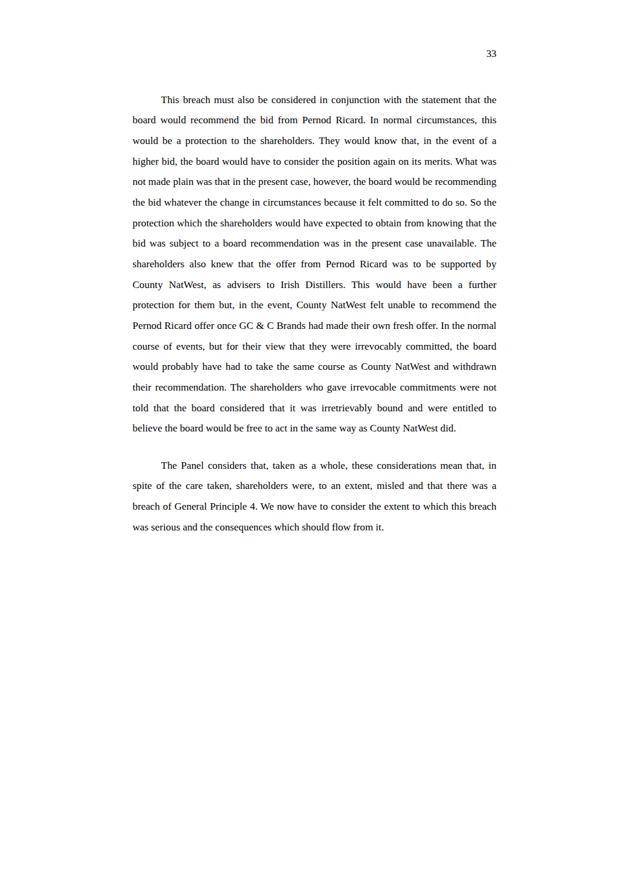33
This breach must also be considered in conjunction with the statement that the board would recommend the bid from Pernod Ricard. In normal circumstances, this would be a protection to the shareholders. They would know that, in the event of a higher bid, the board would have to consider the position again on its merits. What was not made plain was that in the present case, however, the board would be recommending the bid whatever the change in circumstances because it felt committed to do so. So the protection which the shareholders would have expected to obtain from knowing that the bid was subject to a board recommendation was in the present case unavailable. The shareholders also knew that the offer from Pernod Ricard was to be supported by County NatWest, as advisers to Irish Distillers. This would have been a further protection for them but, in the event, County NatWest felt unable to recommend the Pernod Ricard offer once GC & C Brands had made their own fresh offer. In the normal course of events, but for their view that they were irrevocably committed, the board would probably have had to take the same course as County NatWest and withdrawn their recommendation. The shareholders who gave irrevocable commitments were not told that the board considered that it was irretrievably bound and were entitled to believe the board would be free to act in the same way as County NatWest did.
The Panel considers that, taken as a whole, these considerations mean that, in spite of the care taken, shareholders were, to an extent, misled and that there was a breach of General Principle 4. We now have to consider the extent to which this breach was serious and the consequences which should flow from it.